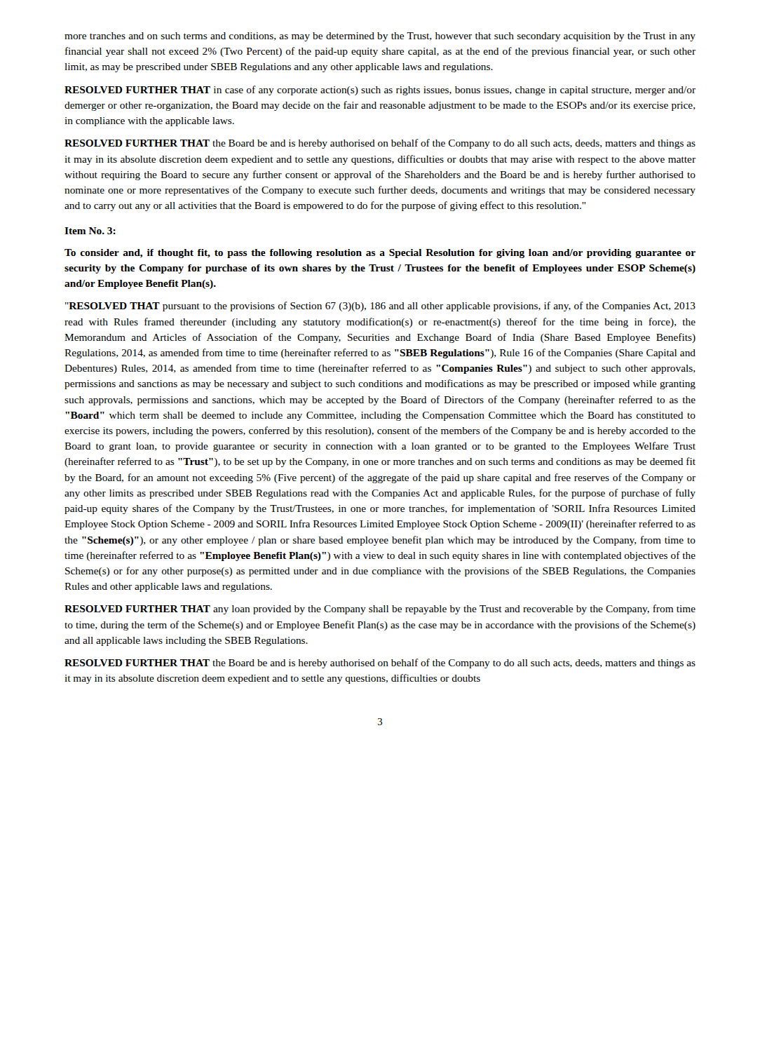more tranches and on such terms and conditions, as may be determined by the Trust, however that such secondary acquisition by the Trust in any financial year shall not exceed 2% (Two Percent) of the paid-up equity share capital, as at the end of the previous financial year, or such other limit, as may be prescribed under SBEB Regulations and any other applicable laws and regulations.
RESOLVED FURTHER THAT in case of any corporate action(s) such as rights issues, bonus issues, change in capital structure, merger and/or demerger or other re-organization, the Board may decide on the fair and reasonable adjustment to be made to the ESOPs and/or its exercise price, in compliance with the applicable laws.
RESOLVED FURTHER THAT the Board be and is hereby authorised on behalf of the Company to do all such acts, deeds, matters and things as it may in its absolute discretion deem expedient and to settle any questions, difficulties or doubts that may arise with respect to the above matter without requiring the Board to secure any further consent or approval of the Shareholders and the Board be and is hereby further authorised to nominate one or more representatives of the Company to execute such further deeds, documents and writings that may be considered necessary and to carry out any or all activities that the Board is empowered to do for the purpose of giving effect to this resolution."
Item No. 3:
To consider and, if thought fit, to pass the following resolution as a Special Resolution for giving loan and/or providing guarantee or security by the Company for purchase of its own shares by the Trust / Trustees for the benefit of Employees under ESOP Scheme(s) and/or Employee Benefit Plan(s).
"RESOLVED THAT pursuant to the provisions of Section 67 (3)(b), 186 and all other applicable provisions, if any, of the Companies Act, 2013 read with Rules framed thereunder (including any statutory modification(s) or re-enactment(s) thereof for the time being in force), the Memorandum and Articles of Association of the Company, Securities and Exchange Board of India (Share Based Employee Benefits) Regulations, 2014, as amended from time to time (hereinafter referred to as "SBEB Regulations"), Rule 16 of the Companies (Share Capital and Debentures) Rules, 2014, as amended from time to time (hereinafter referred to as "Companies Rules") and subject to such other approvals, permissions and sanctions as may be necessary and subject to such conditions and modifications as may be prescribed or imposed while granting such approvals, permissions and sanctions, which may be accepted by the Board of Directors of the Company (hereinafter referred to as the "Board" which term shall be deemed to include any Committee, including the Compensation Committee which the Board has constituted to exercise its powers, including the powers, conferred by this resolution), consent of the members of the Company be and is hereby accorded to the Board to grant loan, to provide guarantee or security in connection with a loan granted or to be granted to the Employees Welfare Trust (hereinafter referred to as "Trust"), to be set up by the Company, in one or more tranches and on such terms and conditions as may be deemed fit by the Board, for an amount not exceeding 5% (Five percent) of the aggregate of the paid up share capital and free reserves of the Company or any other limits as prescribed under SBEB Regulations read with the Companies Act and applicable Rules, for the purpose of purchase of fully paid-up equity shares of the Company by the Trust/Trustees, in one or more tranches, for implementation of 'SORIL Infra Resources Limited Employee Stock Option Scheme - 2009 and SORIL Infra Resources Limited Employee Stock Option Scheme - 2009(II)' (hereinafter referred to as the "Scheme(s)"), or any other employee / plan or share based employee benefit plan which may be introduced by the Company, from time to time (hereinafter referred to as "Employee Benefit Plan(s)") with a view to deal in such equity shares in line with contemplated objectives of the Scheme(s) or for any other purpose(s) as permitted under and in due compliance with the provisions of the SBEB Regulations, the Companies Rules and other applicable laws and regulations.
RESOLVED FURTHER THAT any loan provided by the Company shall be repayable by the Trust and recoverable by the Company, from time to time, during the term of the Scheme(s) and or Employee Benefit Plan(s) as the case may be in accordance with the provisions of the Scheme(s) and all applicable laws including the SBEB Regulations.
RESOLVED FURTHER THAT the Board be and is hereby authorised on behalf of the Company to do all such acts, deeds, matters and things as it may in its absolute discretion deem expedient and to settle any questions, difficulties or doubts
3